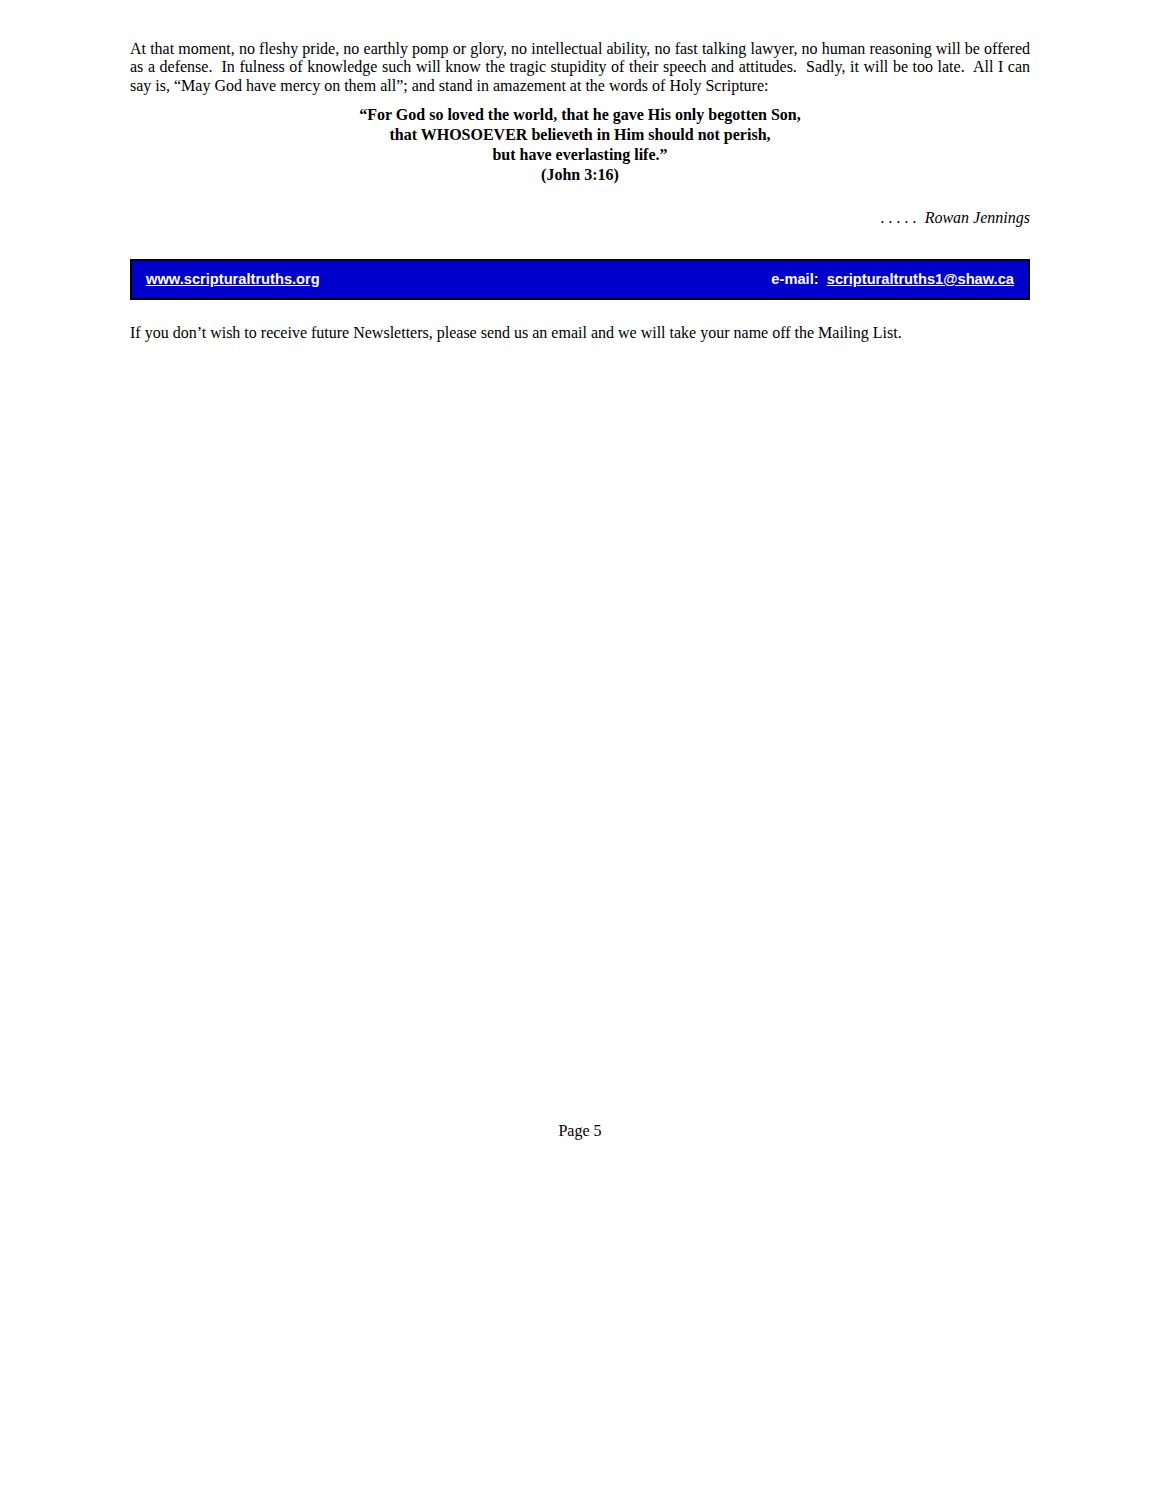At that moment, no fleshy pride, no earthly pomp or glory, no intellectual ability, no fast talking lawyer, no human reasoning will be offered as a defense. In fulness of knowledge such will know the tragic stupidity of their speech and attitudes. Sadly, it will be too late. All I can say is, “May God have mercy on them all”; and stand in amazement at the words of Holy Scripture:
“For God so loved the world, that he gave His only begotten Son,
that WHOSOEVER believeth in Him should not perish,
but have everlasting life.”
(John 3:16)
. . . . . Rowan Jennings
www.scripturaltruths.org e-mail: scripturaltruths1@shaw.ca
If you don’t wish to receive future Newsletters, please send us an email and we will take your name off the Mailing List.
Page 5